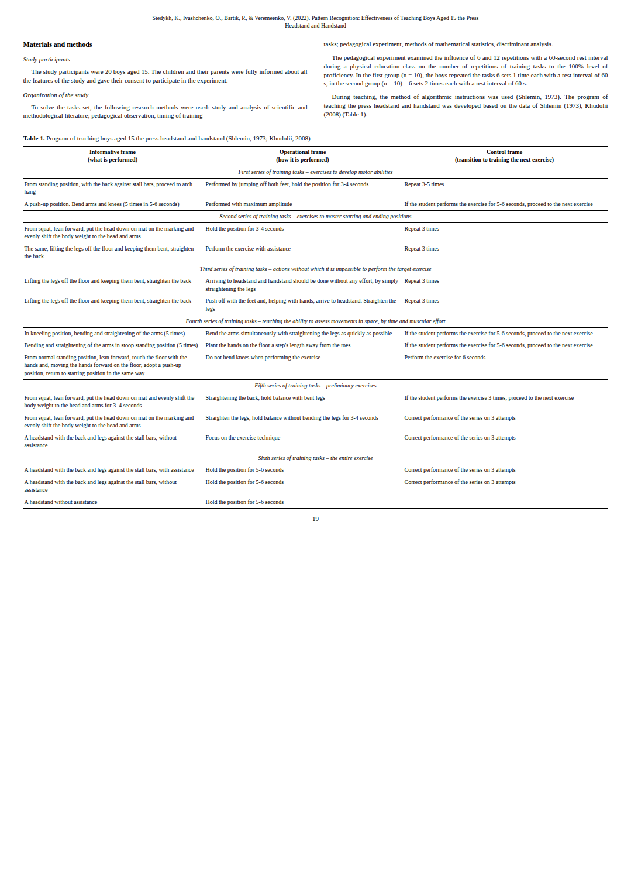Siedykh, K., Ivashchenko, O., Bartik, P., & Veremeenko, V. (2022). Pattern Recognition: Effectiveness of Teaching Boys Aged 15 the Press
Headstand and Handstand
Materials and methods
Study participants
The study participants were 20 boys aged 15. The children and their parents were fully informed about all the features of the study and gave their consent to participate in the experiment.
Organization of the study
To solve the tasks set, the following research methods were used: study and analysis of scientific and methodological literature; pedagogical observation, timing of training
tasks; pedagogical experiment, methods of mathematical statistics, discriminant analysis.
The pedagogical experiment examined the influence of 6 and 12 repetitions with a 60-second rest interval during a physical education class on the number of repetitions of training tasks to the 100% level of proficiency. In the first group (n = 10), the boys repeated the tasks 6 sets 1 time each with a rest interval of 60 s, in the second group (n = 10) – 6 sets 2 times each with a rest interval of 60 s.
During teaching, the method of algorithmic instructions was used (Shlemin, 1973). The program of teaching the press headstand and handstand was developed based on the data of Shlemin (1973), Khudolii (2008) (Table 1).
Table 1. Program of teaching boys aged 15 the press headstand and handstand (Shlemin, 1973; Khudolii, 2008)
| Informative frame (what is performed) | Operational frame (how it is performed) | Control frame (transition to training the next exercise) |
| --- | --- | --- |
| First series of training tasks – exercises to develop motor abilities |
| From standing position, with the back against stall bars, proceed to arch hang | Performed by jumping off both feet, hold the position for 3-4 seconds | Repeat 3-5 times |
| A push-up position. Bend arms and knees (5 times in 5-6 seconds) | Performed with maximum amplitude | If the student performs the exercise for 5-6 seconds, proceed to the next exercise |
| Second series of training tasks – exercises to master starting and ending positions |
| From squat, lean forward, put the head down on mat on the marking and evenly shift the body weight to the head and arms | Hold the position for 3-4 seconds | Repeat 3 times |
| The same, lifting the legs off the floor and keeping them bent, straighten the back | Perform the exercise with assistance | Repeat 3 times |
| Third series of training tasks – actions without which it is impossible to perform the target exercise |
| Lifting the legs off the floor and keeping them bent, straighten the back | Arriving to headstand and handstand should be done without any effort, by simply straightening the legs | Repeat 3 times |
| Lifting the legs off the floor and keeping them bent, straighten the back | Push off with the feet and, helping with hands, arrive to headstand. Straighten the legs | Repeat 3 times |
| Fourth series of training tasks – teaching the ability to assess movements in space, by time and muscular effort |
| In kneeling position, bending and straightening of the arms (5 times) | Bend the arms simultaneously with straightening the legs as quickly as possible | If the student performs the exercise for 5-6 seconds, proceed to the next exercise |
| Bending and straightening of the arms in stoop standing position (5 times) | Plant the hands on the floor a step's length away from the toes | If the student performs the exercise for 5-6 seconds, proceed to the next exercise |
| From normal standing position, lean forward, touch the floor with the hands and, moving the hands forward on the floor, adopt a push-up position, return to starting position in the same way | Do not bend knees when performing the exercise | Perform the exercise for 6 seconds |
| Fifth series of training tasks – preliminary exercises |
| From squat, lean forward, put the head down on mat and evenly shift the body weight to the head and arms for 3–4 seconds | Straightening the back, hold balance with bent legs | If the student performs the exercise 3 times, proceed to the next exercise |
| From squat, lean forward, put the head down on mat on the marking and evenly shift the body weight to the head and arms | Straighten the legs, hold balance without bending the legs for 3-4 seconds | Correct performance of the series on 3 attempts |
| A headstand with the back and legs against the stall bars, without assistance | Focus on the exercise technique | Correct performance of the series on 3 attempts |
| Sixth series of training tasks – the entire exercise |
| A headstand with the back and legs against the stall bars, with assistance | Hold the position for 5-6 seconds | Correct performance of the series on 3 attempts |
| A headstand with the back and legs against the stall bars, without assistance | Hold the position for 5-6 seconds | Correct performance of the series on 3 attempts |
| A headstand without assistance | Hold the position for 5-6 seconds | |
19